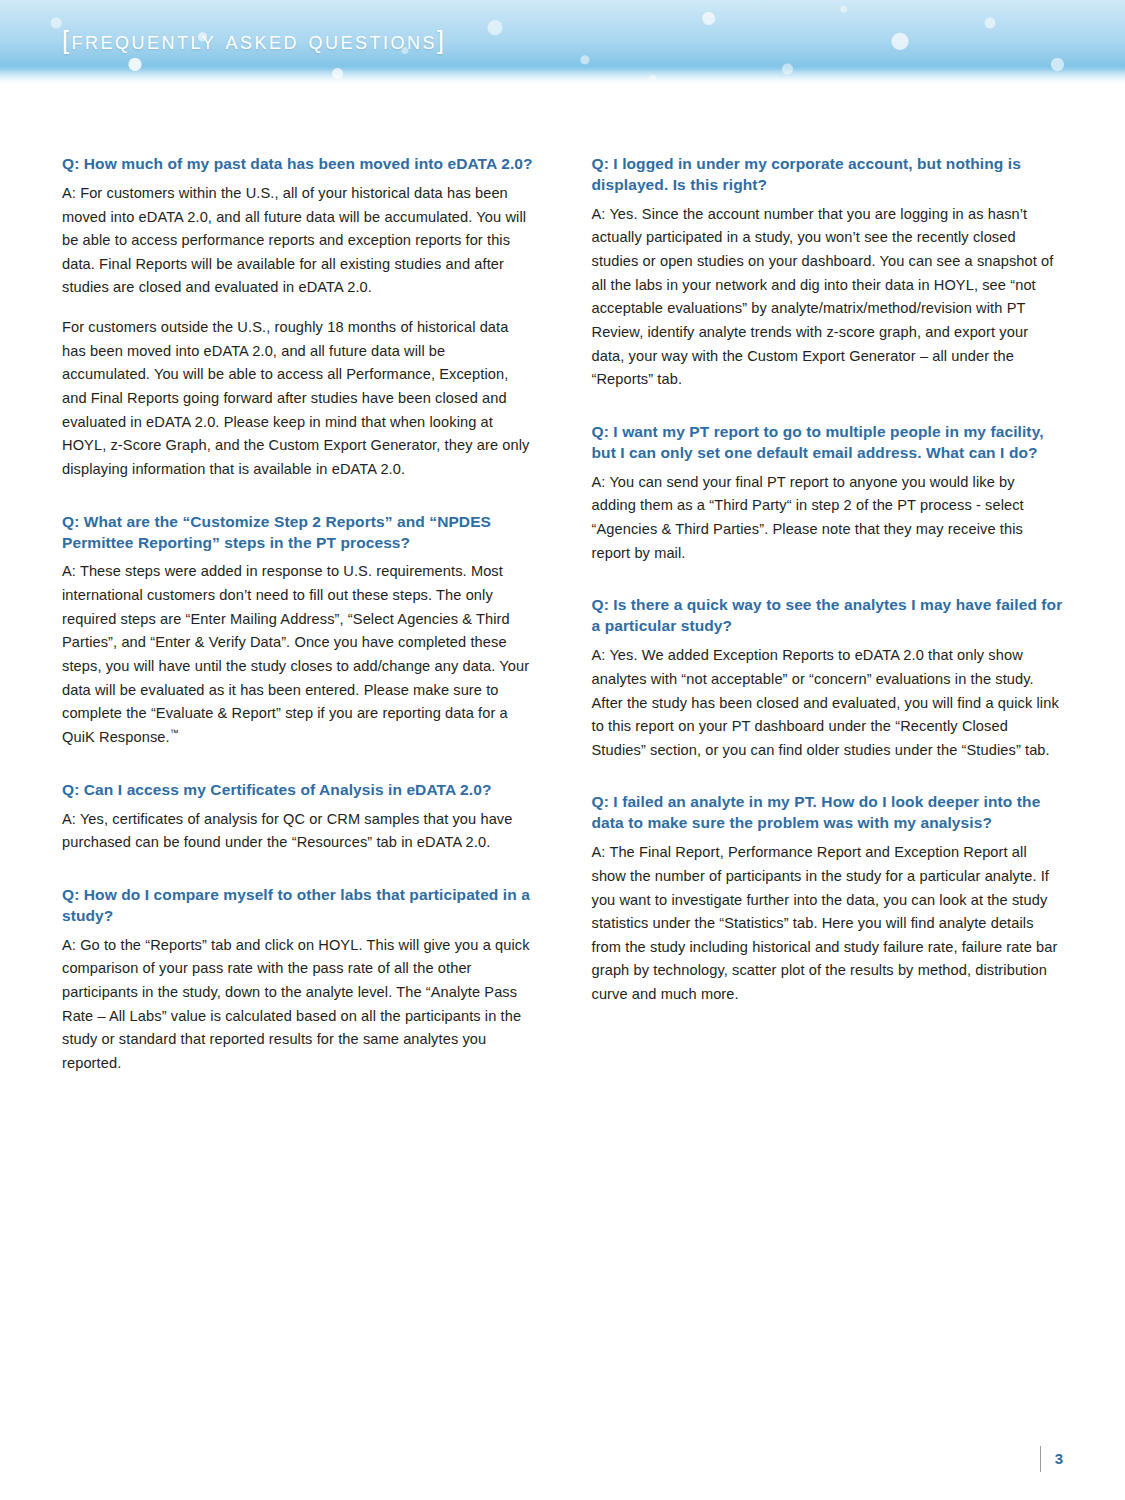[frequently asked questions]
Q: How much of my past data has been moved into eDATA 2.0?
A: For customers within the U.S., all of your historical data has been moved into eDATA 2.0, and all future data will be accumulated. You will be able to access performance reports and exception reports for this data. Final Reports will be available for all existing studies and after studies are closed and evaluated in eDATA 2.0.
For customers outside the U.S., roughly 18 months of historical data has been moved into eDATA 2.0, and all future data will be accumulated. You will be able to access all Performance, Exception, and Final Reports going forward after studies have been closed and evaluated in eDATA 2.0. Please keep in mind that when looking at HOYL, z-Score Graph, and the Custom Export Generator, they are only displaying information that is available in eDATA 2.0.
Q: What are the “Customize Step 2 Reports” and “NPDES Permittee Reporting” steps in the PT process?
A: These steps were added in response to U.S. requirements. Most international customers don’t need to fill out these steps. The only required steps are “Enter Mailing Address”, “Select Agencies & Third Parties”, and “Enter & Verify Data”. Once you have completed these steps, you will have until the study closes to add/change any data. Your data will be evaluated as it has been entered. Please make sure to complete the “Evaluate & Report” step if you are reporting data for a QuiK Response.™
Q: Can I access my Certificates of Analysis in eDATA 2.0?
A: Yes, certificates of analysis for QC or CRM samples that you have purchased can be found under the “Resources” tab in eDATA 2.0.
Q: How do I compare myself to other labs that participated in a study?
A: Go to the “Reports” tab and click on HOYL. This will give you a quick comparison of your pass rate with the pass rate of all the other participants in the study, down to the analyte level. The “Analyte Pass Rate – All Labs” value is calculated based on all the participants in the study or standard that reported results for the same analytes you reported.
Q: I logged in under my corporate account, but nothing is displayed. Is this right?
A: Yes. Since the account number that you are logging in as hasn’t actually participated in a study, you won’t see the recently closed studies or open studies on your dashboard. You can see a snapshot of all the labs in your network and dig into their data in HOYL, see “not acceptable evaluations” by analyte/matrix/method/revision with PT Review, identify analyte trends with z-score graph, and export your data, your way with the Custom Export Generator – all under the “Reports” tab.
Q: I want my PT report to go to multiple people in my facility, but I can only set one default email address. What can I do?
A: You can send your final PT report to anyone you would like by adding them as a “Third Party“ in step 2 of the PT process - select “Agencies & Third Parties”. Please note that they may receive this report by mail.
Q: Is there a quick way to see the analytes I may have failed for a particular study?
A: Yes. We added Exception Reports to eDATA 2.0 that only show analytes with “not acceptable” or “concern” evaluations in the study. After the study has been closed and evaluated, you will find a quick link to this report on your PT dashboard under the “Recently Closed Studies” section, or you can find older studies under the “Studies” tab.
Q: I failed an analyte in my PT. How do I look deeper into the data to make sure the problem was with my analysis?
A: The Final Report, Performance Report and Exception Report all show the number of participants in the study for a particular analyte. If you want to investigate further into the data, you can look at the study statistics under the “Statistics” tab. Here you will find analyte details from the study including historical and study failure rate, failure rate bar graph by technology, scatter plot of the results by method, distribution curve and much more.
3